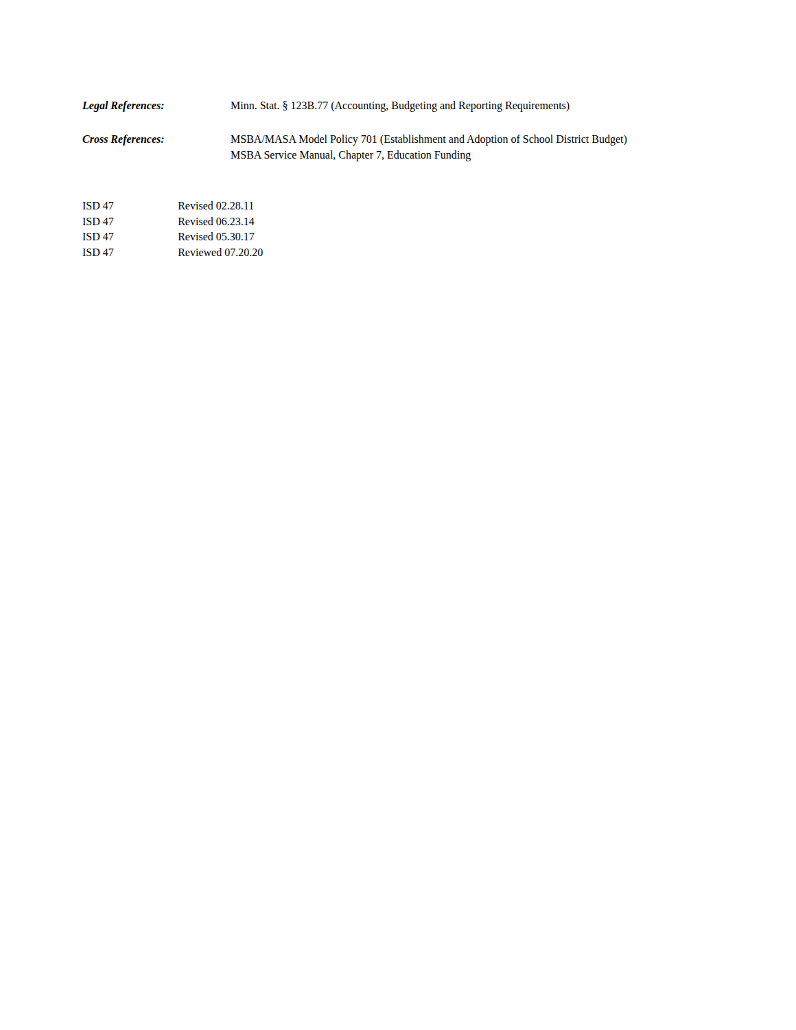Legal References:
Minn. Stat. § 123B.77 (Accounting, Budgeting and Reporting Requirements)
Cross References:
MSBA/MASA Model Policy 701 (Establishment and Adoption of School District Budget)
MSBA Service Manual, Chapter 7, Education Funding
| ISD 47 | Revised 02.28.11 |
| ISD 47 | Revised 06.23.14 |
| ISD 47 | Revised 05.30.17 |
| ISD 47 | Reviewed 07.20.20 |